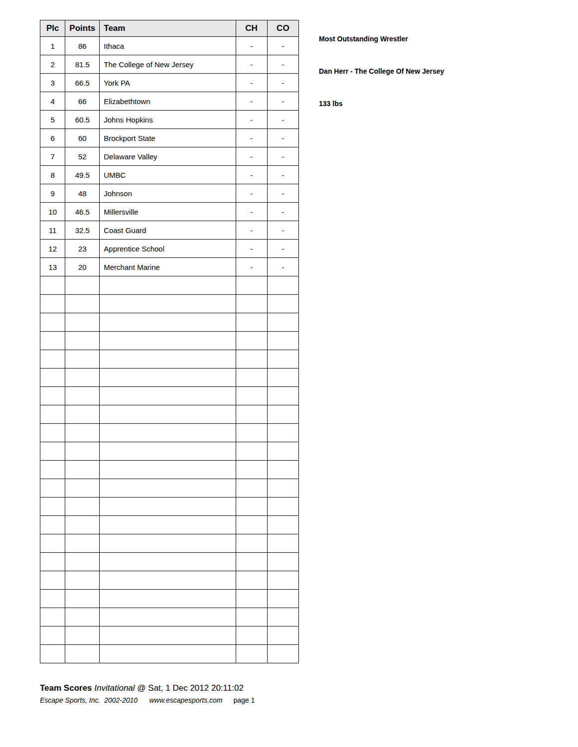| Plc | Points | Team | CH | CO |
| --- | --- | --- | --- | --- |
| 1 | 86 | Ithaca | - | - |
| 2 | 81.5 | The College of New Jersey | - | - |
| 3 | 66.5 | York PA | - | - |
| 4 | 66 | Elizabethtown | - | - |
| 5 | 60.5 | Johns Hopkins | - | - |
| 6 | 60 | Brockport State | - | - |
| 7 | 52 | Delaware Valley | - | - |
| 8 | 49.5 | UMBC | - | - |
| 9 | 48 | Johnson | - | - |
| 10 | 46.5 | Millersville | - | - |
| 11 | 32.5 | Coast Guard | - | - |
| 12 | 23 | Apprentice School | - | - |
| 13 | 20 | Merchant Marine | - | - |
Most Outstanding Wrestler
Dan Herr - The College Of New Jersey
133 lbs
Team Scores Invitational @ Sat, 1 Dec 2012 20:11:02
Escape Sports, Inc. 2002-2010 www.escapesports.com page 1